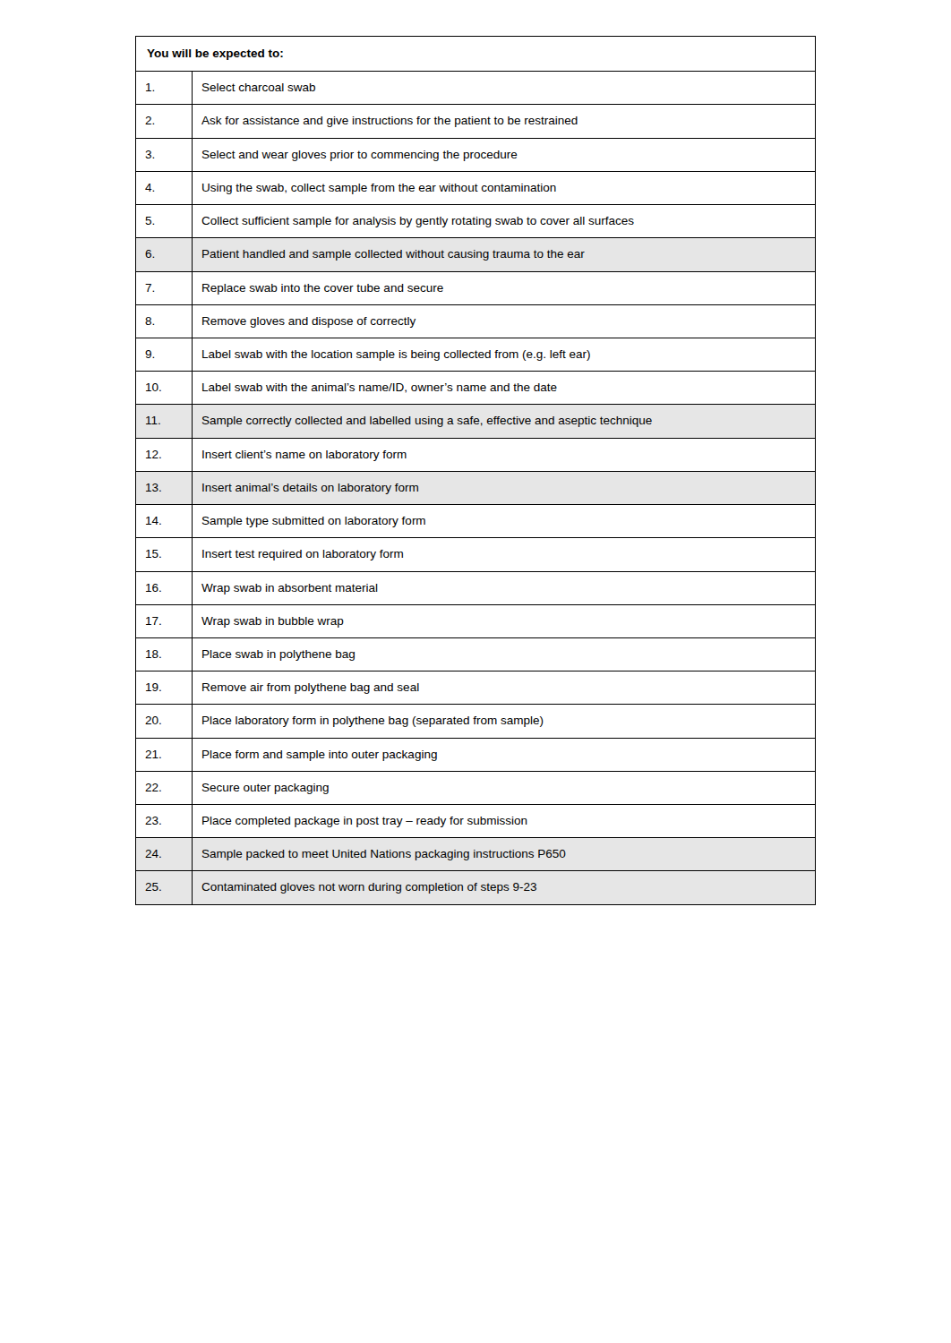You will be expected to:
| 1. | Select charcoal swab |
| 2. | Ask for assistance and give instructions for the patient to be restrained |
| 3. | Select and wear gloves prior to commencing the procedure |
| 4. | Using the swab, collect sample from the ear without contamination |
| 5. | Collect sufficient sample for analysis by gently rotating swab to cover all surfaces |
| 6. | Patient handled and sample collected without causing trauma to the ear |
| 7. | Replace swab into the cover tube and secure |
| 8. | Remove gloves and dispose of correctly |
| 9. | Label swab with the location sample is being collected from (e.g. left ear) |
| 10. | Label swab with the animal’s name/ID, owner’s name and the date |
| 11. | Sample correctly collected and labelled using a safe, effective and aseptic technique |
| 12. | Insert client’s name on laboratory form |
| 13. | Insert animal’s details on laboratory form |
| 14. | Sample type submitted on laboratory form |
| 15. | Insert test required on laboratory form |
| 16. | Wrap swab in absorbent material |
| 17. | Wrap swab in bubble wrap |
| 18. | Place swab in polythene bag |
| 19. | Remove air from polythene bag and seal |
| 20. | Place laboratory form in polythene bag (separated from sample) |
| 21. | Place form and sample into outer packaging |
| 22. | Secure outer packaging |
| 23. | Place completed package in post tray – ready for submission |
| 24. | Sample packed to meet United Nations packaging instructions P650 |
| 25. | Contaminated gloves not worn during completion of steps 9-23 |